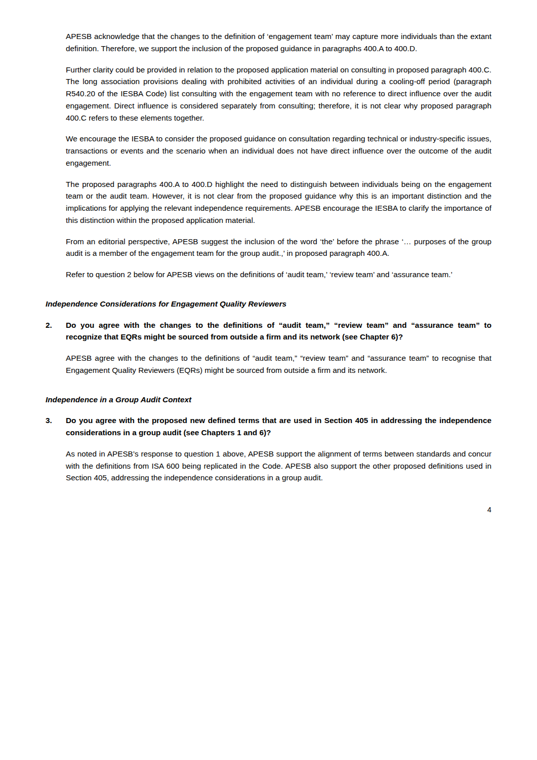APESB acknowledge that the changes to the definition of ‘engagement team’ may capture more individuals than the extant definition. Therefore, we support the inclusion of the proposed guidance in paragraphs 400.A to 400.D.
Further clarity could be provided in relation to the proposed application material on consulting in proposed paragraph 400.C. The long association provisions dealing with prohibited activities of an individual during a cooling-off period (paragraph R540.20 of the IESBA Code) list consulting with the engagement team with no reference to direct influence over the audit engagement. Direct influence is considered separately from consulting; therefore, it is not clear why proposed paragraph 400.C refers to these elements together.
We encourage the IESBA to consider the proposed guidance on consultation regarding technical or industry-specific issues, transactions or events and the scenario when an individual does not have direct influence over the outcome of the audit engagement.
The proposed paragraphs 400.A to 400.D highlight the need to distinguish between individuals being on the engagement team or the audit team. However, it is not clear from the proposed guidance why this is an important distinction and the implications for applying the relevant independence requirements. APESB encourage the IESBA to clarify the importance of this distinction within the proposed application material.
From an editorial perspective, APESB suggest the inclusion of the word ‘the’ before the phrase ‘… purposes of the group audit is a member of the engagement team for the group audit.,’ in proposed paragraph 400.A.
Refer to question 2 below for APESB views on the definitions of ‘audit team,’ ‘review team’ and ‘assurance team.’
Independence Considerations for Engagement Quality Reviewers
2.
Do you agree with the changes to the definitions of “audit team,” “review team” and “assurance team” to recognize that EQRs might be sourced from outside a firm and its network (see Chapter 6)?
APESB agree with the changes to the definitions of “audit team,” “review team” and “assurance team” to recognise that Engagement Quality Reviewers (EQRs) might be sourced from outside a firm and its network.
Independence in a Group Audit Context
3.
Do you agree with the proposed new defined terms that are used in Section 405 in addressing the independence considerations in a group audit (see Chapters 1 and 6)?
As noted in APESB’s response to question 1 above, APESB support the alignment of terms between standards and concur with the definitions from ISA 600 being replicated in the Code. APESB also support the other proposed definitions used in Section 405, addressing the independence considerations in a group audit.
4